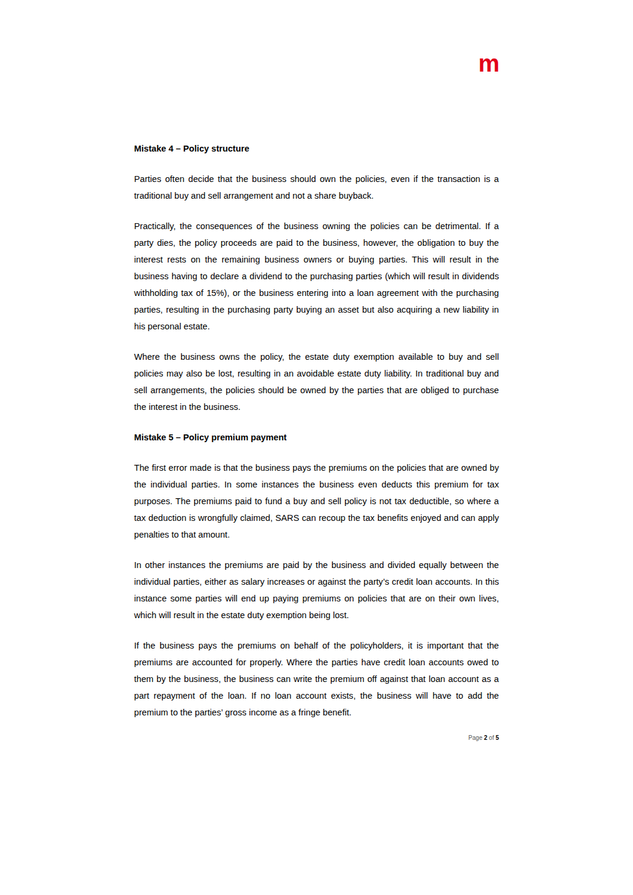m
Mistake 4 – Policy structure
Parties often decide that the business should own the policies, even if the transaction is a traditional buy and sell arrangement and not a share buyback.
Practically, the consequences of the business owning the policies can be detrimental. If a party dies, the policy proceeds are paid to the business, however, the obligation to buy the interest rests on the remaining business owners or buying parties. This will result in the business having to declare a dividend to the purchasing parties (which will result in dividends withholding tax of 15%), or the business entering into a loan agreement with the purchasing parties, resulting in the purchasing party buying an asset but also acquiring a new liability in his personal estate.
Where the business owns the policy, the estate duty exemption available to buy and sell policies may also be lost, resulting in an avoidable estate duty liability. In traditional buy and sell arrangements, the policies should be owned by the parties that are obliged to purchase the interest in the business.
Mistake 5 – Policy premium payment
The first error made is that the business pays the premiums on the policies that are owned by the individual parties. In some instances the business even deducts this premium for tax purposes. The premiums paid to fund a buy and sell policy is not tax deductible, so where a tax deduction is wrongfully claimed, SARS can recoup the tax benefits enjoyed and can apply penalties to that amount.
In other instances the premiums are paid by the business and divided equally between the individual parties, either as salary increases or against the party’s credit loan accounts. In this instance some parties will end up paying premiums on policies that are on their own lives, which will result in the estate duty exemption being lost.
If the business pays the premiums on behalf of the policyholders, it is important that the premiums are accounted for properly. Where the parties have credit loan accounts owed to them by the business, the business can write the premium off against that loan account as a part repayment of the loan. If no loan account exists, the business will have to add the premium to the parties’ gross income as a fringe benefit.
Page 2 of 5